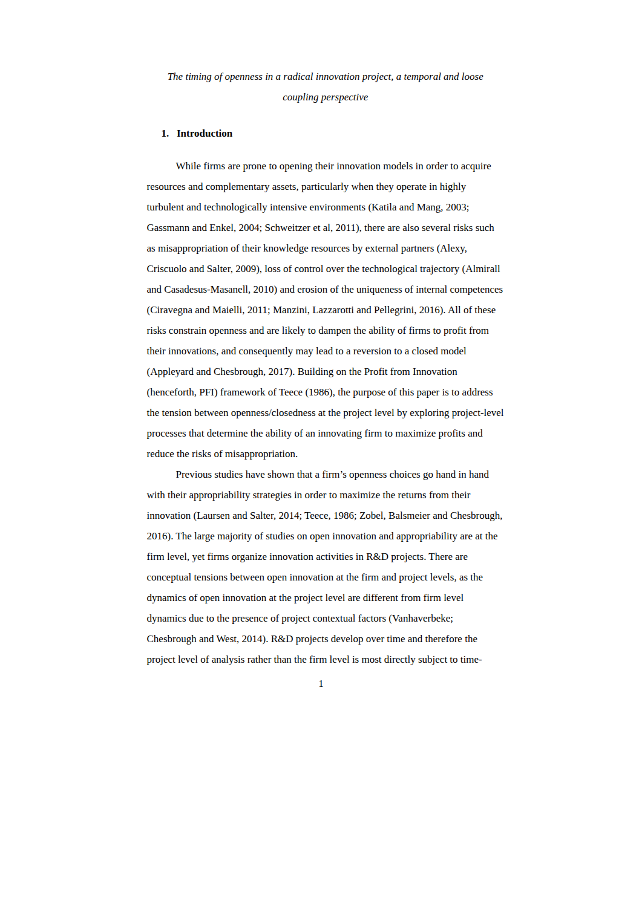The timing of openness in a radical innovation project, a temporal and loose coupling perspective
1. Introduction
While firms are prone to opening their innovation models in order to acquire resources and complementary assets, particularly when they operate in highly turbulent and technologically intensive environments (Katila and Mang, 2003; Gassmann and Enkel, 2004; Schweitzer et al, 2011), there are also several risks such as misappropriation of their knowledge resources by external partners (Alexy, Criscuolo and Salter, 2009), loss of control over the technological trajectory (Almirall and Casadesus-Masanell, 2010) and erosion of the uniqueness of internal competences (Ciravegna and Maielli, 2011; Manzini, Lazzarotti and Pellegrini, 2016). All of these risks constrain openness and are likely to dampen the ability of firms to profit from their innovations, and consequently may lead to a reversion to a closed model (Appleyard and Chesbrough, 2017). Building on the Profit from Innovation (henceforth, PFI) framework of Teece (1986), the purpose of this paper is to address the tension between openness/closedness at the project level by exploring project-level processes that determine the ability of an innovating firm to maximize profits and reduce the risks of misappropriation.
Previous studies have shown that a firm’s openness choices go hand in hand with their appropriability strategies in order to maximize the returns from their innovation (Laursen and Salter, 2014; Teece, 1986; Zobel, Balsmeier and Chesbrough, 2016). The large majority of studies on open innovation and appropriability are at the firm level, yet firms organize innovation activities in R&D projects. There are conceptual tensions between open innovation at the firm and project levels, as the dynamics of open innovation at the project level are different from firm level dynamics due to the presence of project contextual factors (Vanhaverbeke; Chesbrough and West, 2014). R&D projects develop over time and therefore the project level of analysis rather than the firm level is most directly subject to time-
1